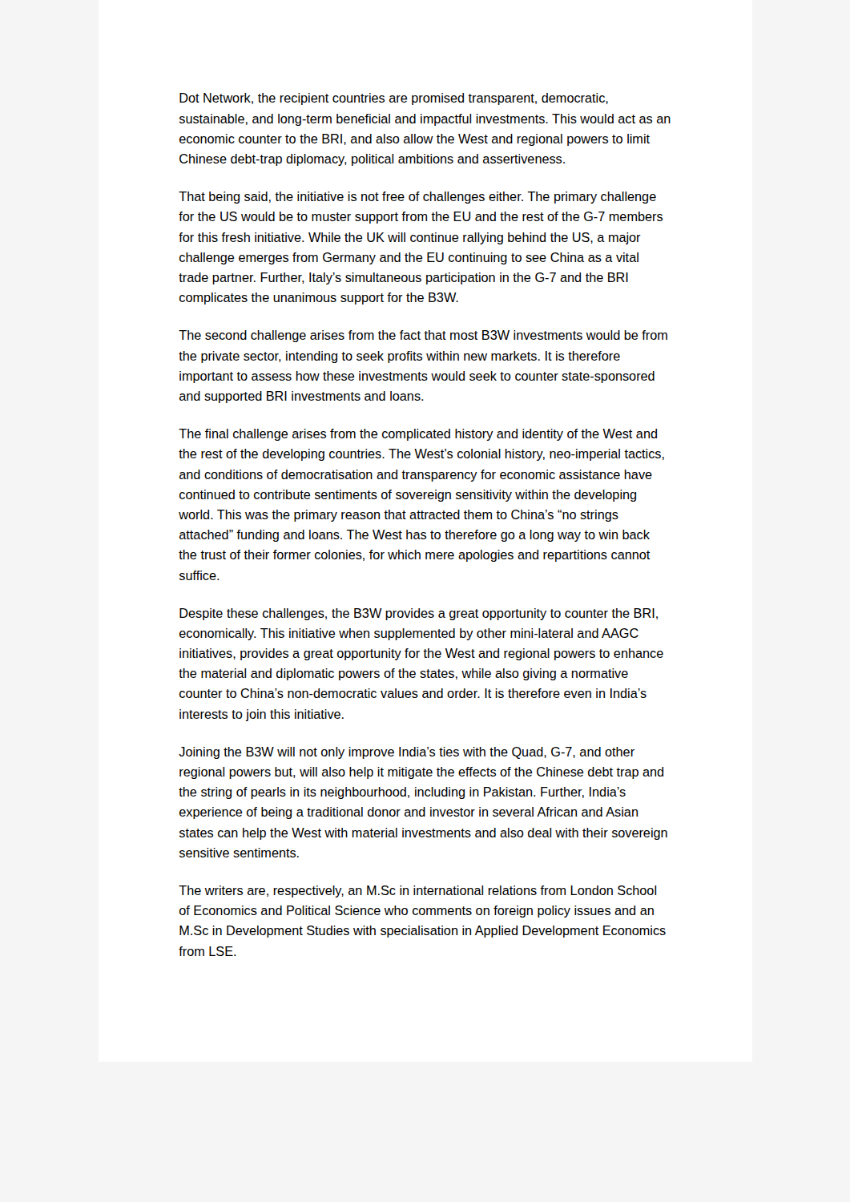Dot Network, the recipient countries are promised transparent, democratic, sustainable, and long-term beneficial and impactful investments. This would act as an economic counter to the BRI, and also allow the West and regional powers to limit Chinese debt-trap diplomacy, political ambitions and assertiveness.
That being said, the initiative is not free of challenges either. The primary challenge for the US would be to muster support from the EU and the rest of the G-7 members for this fresh initiative. While the UK will continue rallying behind the US, a major challenge emerges from Germany and the EU continuing to see China as a vital trade partner. Further, Italy’s simultaneous participation in the G-7 and the BRI complicates the unanimous support for the B3W.
The second challenge arises from the fact that most B3W investments would be from the private sector, intending to seek profits within new markets. It is therefore important to assess how these investments would seek to counter state-sponsored and supported BRI investments and loans.
The final challenge arises from the complicated history and identity of the West and the rest of the developing countries. The West’s colonial history, neo-imperial tactics, and conditions of democratisation and transparency for economic assistance have continued to contribute sentiments of sovereign sensitivity within the developing world. This was the primary reason that attracted them to China’s “no strings attached” funding and loans. The West has to therefore go a long way to win back the trust of their former colonies, for which mere apologies and repartitions cannot suffice.
Despite these challenges, the B3W provides a great opportunity to counter the BRI, economically. This initiative when supplemented by other mini-lateral and AAGC initiatives, provides a great opportunity for the West and regional powers to enhance the material and diplomatic powers of the states, while also giving a normative counter to China’s non-democratic values and order. It is therefore even in India’s interests to join this initiative.
Joining the B3W will not only improve India’s ties with the Quad, G-7, and other regional powers but, will also help it mitigate the effects of the Chinese debt trap and the string of pearls in its neighbourhood, including in Pakistan. Further, India’s experience of being a traditional donor and investor in several African and Asian states can help the West with material investments and also deal with their sovereign sensitive sentiments.
The writers are, respectively, an M.Sc in international relations from London School of Economics and Political Science who comments on foreign policy issues and an M.Sc in Development Studies with specialisation in Applied Development Economics from LSE.